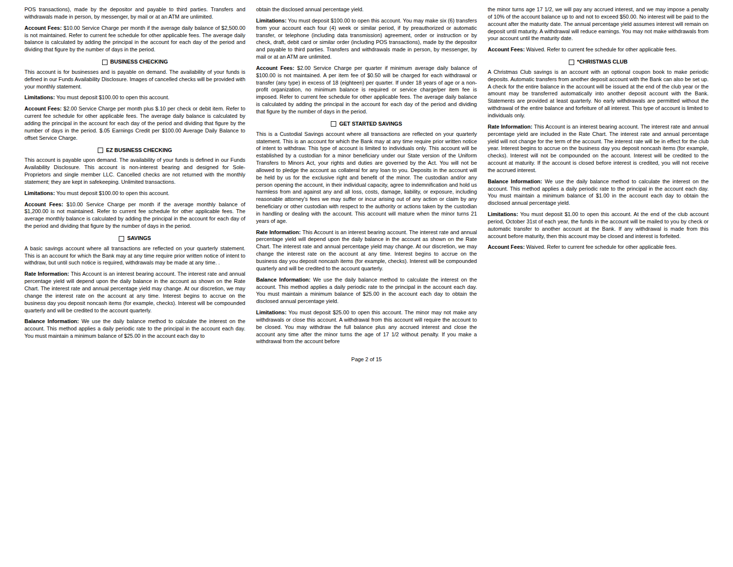POS transactions), made by the depositor and payable to third parties. Transfers and withdrawals made in person, by messenger, by mail or at an ATM are unlimited.
Account Fees: $10.00 Service Charge per month if the average daily balance of $2,500.00 is not maintained. Refer to current fee schedule for other applicable fees. The average daily balance is calculated by adding the principal in the account for each day of the period and dividing that figure by the number of days in the period.
BUSINESS CHECKING
This account is for businesses and is payable on demand. The availability of your funds is defined in our Funds Availability Disclosure. Images of cancelled checks will be provided with your monthly statement.
Limitations: You must deposit $100.00 to open this account.
Account Fees: $2.00 Service Charge per month plus $.10 per check or debit item. Refer to current fee schedule for other applicable fees. The average daily balance is calculated by adding the principal in the account for each day of the period and dividing that figure by the number of days in the period. $.05 Earnings Credit per $100.00 Average Daily Balance to offset Service Charge.
EZ BUSINESS CHECKING
This account is payable upon demand. The availability of your funds is defined in our Funds Availability Disclosure. This account is non-interest bearing and designed for Sole-Proprietors and single member LLC. Cancelled checks are not returned with the monthly statement; they are kept in safekeeping. Unlimited transactions.
Limitations: You must deposit $100.00 to open this account.
Account Fees: $10.00 Service Charge per month if the average monthly balance of $1,200.00 is not maintained. Refer to current fee schedule for other applicable fees. The average monthly balance is calculated by adding the principal in the account for each day of the period and dividing that figure by the number of days in the period.
SAVINGS
A basic savings account where all transactions are reflected on your quarterly statement. This is an account for which the Bank may at any time require prior written notice of intent to withdraw, but until such notice is required, withdrawals may be made at any time. .
Rate Information: This Account is an interest bearing account. The interest rate and annual percentage yield will depend upon the daily balance in the account as shown on the Rate Chart. The interest rate and annual percentage yield may change. At our discretion, we may change the interest rate on the account at any time. Interest begins to accrue on the business day you deposit noncash items (for example, checks). Interest will be compounded quarterly and will be credited to the account quarterly.
Balance Information: We use the daily balance method to calculate the interest on the account. This method applies a daily periodic rate to the principal in the account each day. You must maintain a minimum balance of $25.00 in the account each day to
obtain the disclosed annual percentage yield.
Limitations: You must deposit $100.00 to open this account. You may make six (6) transfers from your account each four (4) week or similar period, if by preauthorized or automatic transfer, or telephone (including data transmission) agreement, order or instruction or by check, draft, debit card or similar order (including POS transactions), made by the depositor and payable to third parties. Transfers and withdrawals made in person, by messenger, by mail or at an ATM are unlimited.
Account Fees: $2.00 Service Charge per quarter if minimum average daily balance of $100.00 is not maintained. A per item fee of $0.50 will be charged for each withdrawal or transfer (any type) in excess of 18 (eighteen) per quarter. If under 18 years of age or a non-profit organization, no minimum balance is required or service charge/per item fee is imposed. Refer to current fee schedule for other applicable fees. The average daily balance is calculated by adding the principal in the account for each day of the period and dividing that figure by the number of days in the period.
GET STARTED SAVINGS
This is a Custodial Savings account where all transactions are reflected on your quarterly statement. This is an account for which the Bank may at any time require prior written notice of intent to withdraw. This type of account is limited to individuals only. This account will be established by a custodian for a minor beneficiary under our State version of the Uniform Transfers to Minors Act, your rights and duties are governed by the Act. You will not be allowed to pledge the account as collateral for any loan to you. Deposits in the account will be held by us for the exclusive right and benefit of the minor. The custodian and/or any person opening the account, in their individual capacity, agree to indemnification and hold us harmless from and against any and all loss, costs, damage, liability, or exposure, including reasonable attorney's fees we may suffer or incur arising out of any action or claim by any beneficiary or other custodian with respect to the authority or actions taken by the custodian in handling or dealing with the account. This account will mature when the minor turns 21 years of age.
Rate Information: This Account is an interest bearing account. The interest rate and annual percentage yield will depend upon the daily balance in the account as shown on the Rate Chart. The interest rate and annual percentage yield may change. At our discretion, we may change the interest rate on the account at any time. Interest begins to accrue on the business day you deposit noncash items (for example, checks). Interest will be compounded quarterly and will be credited to the account quarterly.
Balance Information: We use the daily balance method to calculate the interest on the account. This method applies a daily periodic rate to the principal in the account each day. You must maintain a minimum balance of $25.00 in the account each day to obtain the disclosed annual percentage yield.
Limitations: You must deposit $25.00 to open this account. The minor may not make any withdrawals or close this account. A withdrawal from this account will require the account to be closed. You may withdraw the full balance plus any accrued interest and close the account any time after the minor turns the age of 17 1/2 without penalty. If you make a withdrawal from the account before
the minor turns age 17 1/2, we will pay any accrued interest, and we may impose a penalty of 10% of the account balance up to and not to exceed $50.00. No interest will be paid to the account after the maturity date. The annual percentage yield assumes interest will remain on deposit until maturity. A withdrawal will reduce earnings. You may not make withdrawals from your account until the maturity date.
Account Fees: Waived. Refer to current fee schedule for other applicable fees.
*CHRISTMAS CLUB
A Christmas Club savings is an account with an optional coupon book to make periodic deposits. Automatic transfers from another deposit account with the Bank can also be set up. A check for the entire balance in the account will be issued at the end of the club year or the amount may be transferred automatically into another deposit account with the Bank. Statements are provided at least quarterly. No early withdrawals are permitted without the withdrawal of the entire balance and forfeiture of all interest. This type of account is limited to individuals only.
Rate Information: This Account is an interest bearing account. The interest rate and annual percentage yield are included in the Rate Chart. The interest rate and annual percentage yield will not change for the term of the account. The interest rate will be in effect for the club year. Interest begins to accrue on the business day you deposit noncash items (for example, checks). Interest will not be compounded on the account. Interest will be credited to the account at maturity. If the account is closed before interest is credited, you will not receive the accrued interest.
Balance Information: We use the daily balance method to calculate the interest on the account. This method applies a daily periodic rate to the principal in the account each day. You must maintain a minimum balance of $1.00 in the account each day to obtain the disclosed annual percentage yield.
Limitations: You must deposit $1.00 to open this account. At the end of the club account period, October 31st of each year, the funds in the account will be mailed to you by check or automatic transfer to another account at the Bank. If any withdrawal is made from this account before maturity, then this account may be closed and interest is forfeited.
Account Fees: Waived. Refer to current fee schedule for other applicable fees.
Page 2 of 15